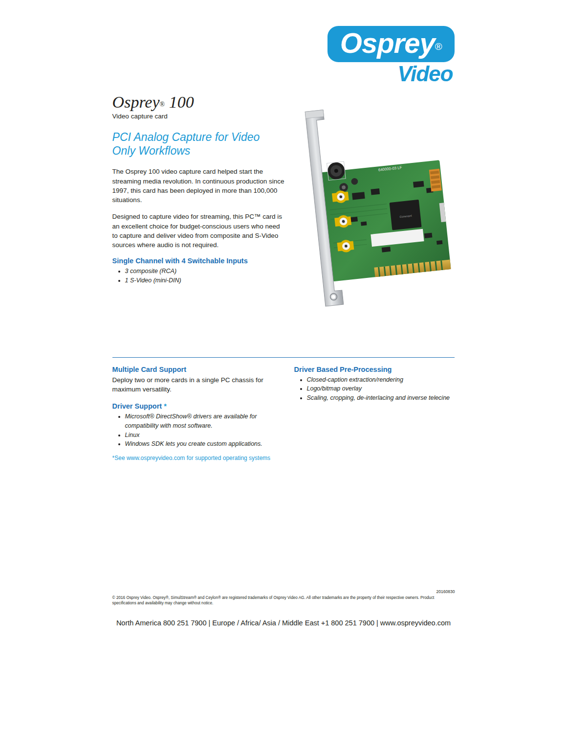Osprey®
Video
Osprey® 100
Video capture card
PCI Analog Capture for Video Only Workflows
The Osprey 100 video capture card helped start the streaming media revolution. In continuous production since 1997, this card has been deployed in more than 100,000 situations.
Designed to capture video for streaming, this PC™ card is an excellent choice for budget-conscious users who need to capture and deliver video from composite and S-Video sources where audio is not required.
Single Channel with 4 Switchable Inputs
3 composite (RCA)
1 S-Video (mini-DIN)
640000-03 LF Conexant
Multiple Card Support
Deploy two or more cards in a single PC chassis for maximum versatility.
Driver Support *
Microsoft® DirectShow® drivers are available for compatibility with most software.
Linux
Windows SDK lets you create custom applications.
*See www.ospreyvideo.com for supported operating systems
Driver Based Pre-Processing
Closed-caption extraction/rendering
Logo/bitmap overlay
Scaling, cropping, de-interlacing and inverse telecine
20160830
© 2016 Osprey Video. Osprey®, SimulStream® and Ceylon® are registered trademarks of Osprey Video AG. All other trademarks are the property of their respective owners. Product specifications and availability may change without notice.
North America 800 251 7900 | Europe / Africa/ Asia / Middle East +1 800 251 7900 | www.ospreyvideo.com